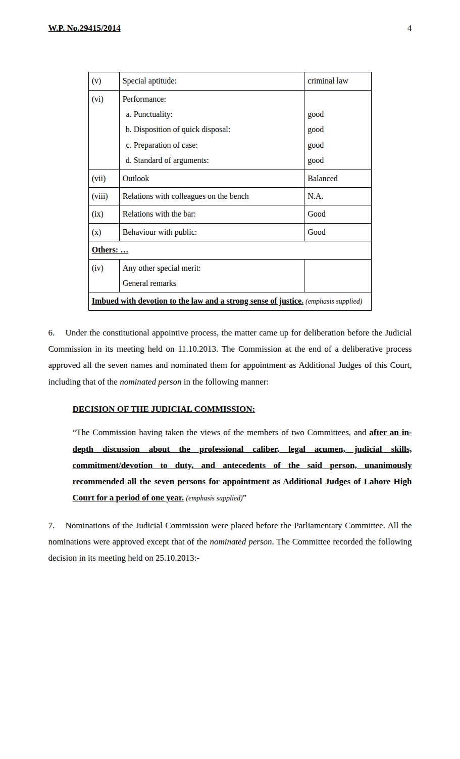W.P. No.29415/2014 4
| (v) | Special aptitude: | criminal law |
| (vi) | Performance: Punctuality: Disposition of quick disposal: Preparation of case: Standard of arguments: | good good good good |
| (vii) | Outlook | Balanced |
| (viii) | Relations with colleagues on the bench | N.A. |
| (ix) | Relations with the bar: | Good |
| (x) | Behaviour with public: | Good |
| Others: … |
| (iv) | Any other special merit: General remarks | |
| Imbued with devotion to the law and a strong sense of justice. (emphasis supplied) |
6. Under the constitutional appointive process, the matter came up for deliberation before the Judicial Commission in its meeting held on 11.10.2013. The Commission at the end of a deliberative process approved all the seven names and nominated them for appointment as Additional Judges of this Court, including that of the nominated person in the following manner:
DECISION OF THE JUDICIAL COMMISSION:
“The Commission having taken the views of the members of two Committees, and after an in-depth discussion about the professional caliber, legal acumen, judicial skills, commitment/devotion to duty, and antecedents of the said person, unanimously recommended all the seven persons for appointment as Additional Judges of Lahore High Court for a period of one year. (emphasis supplied)”
7. Nominations of the Judicial Commission were placed before the Parliamentary Committee. All the nominations were approved except that of the nominated person. The Committee recorded the following decision in its meeting held on 25.10.2013:-